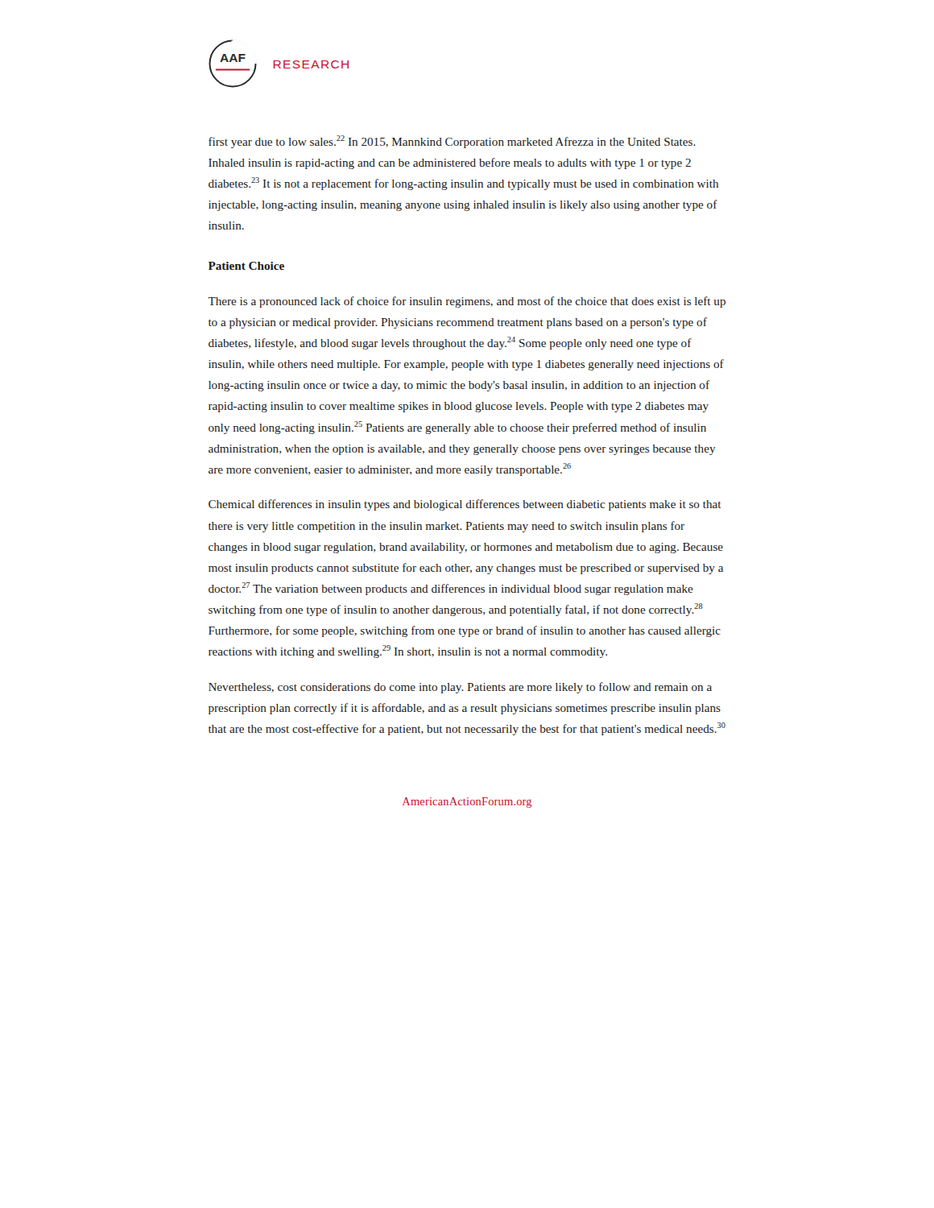AAF AAF
Research
first year due to low sales.22 In 2015, Mannkind Corporation marketed Afrezza in the United States. Inhaled insulin is rapid-acting and can be administered before meals to adults with type 1 or type 2 diabetes.23 It is not a replacement for long-acting insulin and typically must be used in combination with injectable, long-acting insulin, meaning anyone using inhaled insulin is likely also using another type of insulin.
Patient Choice
There is a pronounced lack of choice for insulin regimens, and most of the choice that does exist is left up to a physician or medical provider. Physicians recommend treatment plans based on a person's type of diabetes, lifestyle, and blood sugar levels throughout the day.24 Some people only need one type of insulin, while others need multiple. For example, people with type 1 diabetes generally need injections of long-acting insulin once or twice a day, to mimic the body's basal insulin, in addition to an injection of rapid-acting insulin to cover mealtime spikes in blood glucose levels. People with type 2 diabetes may only need long-acting insulin.25 Patients are generally able to choose their preferred method of insulin administration, when the option is available, and they generally choose pens over syringes because they are more convenient, easier to administer, and more easily transportable.26
Chemical differences in insulin types and biological differences between diabetic patients make it so that there is very little competition in the insulin market. Patients may need to switch insulin plans for changes in blood sugar regulation, brand availability, or hormones and metabolism due to aging. Because most insulin products cannot substitute for each other, any changes must be prescribed or supervised by a doctor.27 The variation between products and differences in individual blood sugar regulation make switching from one type of insulin to another dangerous, and potentially fatal, if not done correctly.28 Furthermore, for some people, switching from one type or brand of insulin to another has caused allergic reactions with itching and swelling.29 In short, insulin is not a normal commodity.
Nevertheless, cost considerations do come into play. Patients are more likely to follow and remain on a prescription plan correctly if it is affordable, and as a result physicians sometimes prescribe insulin plans that are the most cost-effective for a patient, but not necessarily the best for that patient's medical needs.30
AmericanActionForum.org